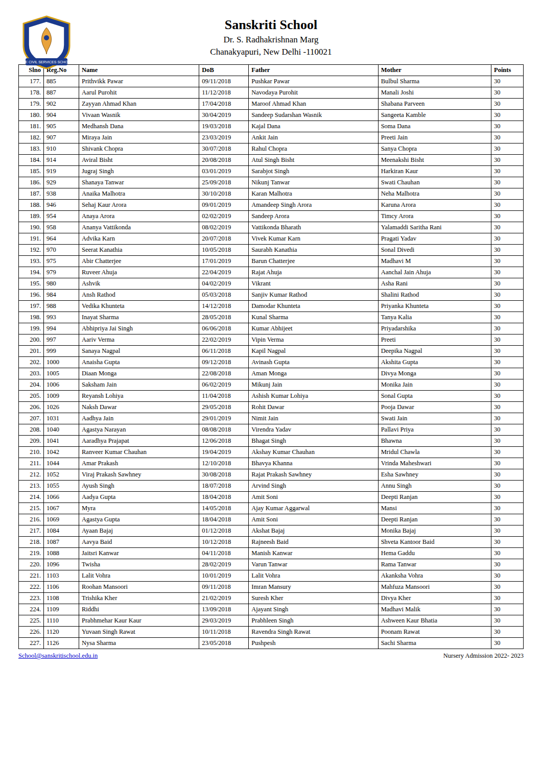THE CIVIL SERVICES SCHOOL
Sanskriti School
Dr. S. Radhakrishnan Marg
Chanakyapuri, New Delhi -110021
| Slno | Reg.No | Name | DoB | Father | Mother | Points |
| --- | --- | --- | --- | --- | --- | --- |
| 177. | 885 | Prithvikk Pawar | 09/11/2018 | Pushkar Pawar | Bulbul Sharma | 30 |
| 178. | 887 | Aarul Purohit | 11/12/2018 | Navodaya Purohit | Manali Joshi | 30 |
| 179. | 902 | Zayyan Ahmad Khan | 17/04/2018 | Maroof Ahmad Khan | Shabana Parveen | 30 |
| 180. | 904 | Vivaan Wasnik | 30/04/2019 | Sandeep Sudarshan Wasnik | Sangeeta Kamble | 30 |
| 181. | 905 | Medhansh Dana | 19/03/2018 | Kajal Dana | Soma Dana | 30 |
| 182. | 907 | Miraya Jain | 23/03/2019 | Ankit Jain | Preeti Jain | 30 |
| 183. | 910 | Shivank Chopra | 30/07/2018 | Rahul Chopra | Sanya Chopra | 30 |
| 184. | 914 | Aviral Bisht | 20/08/2018 | Atul Singh Bisht | Meenakshi Bisht | 30 |
| 185. | 919 | Jugraj Singh | 03/01/2019 | Sarabjot Singh | Harkiran Kaur | 30 |
| 186. | 929 | Shanaya Tanwar | 25/09/2018 | Nikunj Tanwar | Swati Chauhan | 30 |
| 187. | 938 | Anaika Malhotra | 30/10/2018 | Karan Malhotra | Neha Malhotra | 30 |
| 188. | 946 | Sehaj Kaur Arora | 09/01/2019 | Amandeep Singh Arora | Karuna Arora | 30 |
| 189. | 954 | Anaya Arora | 02/02/2019 | Sandeep Arora | Timcy Arora | 30 |
| 190. | 958 | Ananya Vattikonda | 08/02/2019 | Vattikonda Bharath | Yalamaddi Saritha Rani | 30 |
| 191. | 964 | Advika Karn | 20/07/2018 | Vivek Kumar Karn | Pragati Yadav | 30 |
| 192. | 970 | Seerat Kanathia | 10/05/2018 | Saurabh Kanathia | Sonal Divedi | 30 |
| 193. | 975 | Abir Chatterjee | 17/01/2019 | Barun Chatterjee | Madhavi M | 30 |
| 194. | 979 | Ruveer Ahuja | 22/04/2019 | Rajat Ahuja | Aanchal Jain Ahuja | 30 |
| 195. | 980 | Ashvik | 04/02/2019 | Vikrant | Asha Rani | 30 |
| 196. | 984 | Ansh Rathod | 05/03/2018 | Sanjiv Kumar Rathod | Shalini Rathod | 30 |
| 197. | 988 | Vedika Khunteta | 14/12/2018 | Damodar Khunteta | Priyanka Khunteta | 30 |
| 198. | 993 | Inayat Sharma | 28/05/2018 | Kunal Sharma | Tanya Kalia | 30 |
| 199. | 994 | Abhipriya Jai Singh | 06/06/2018 | Kumar Abhijeet | Priyadarshika | 30 |
| 200. | 997 | Aariv Verma | 22/02/2019 | Vipin Verma | Preeti | 30 |
| 201. | 999 | Sanaya Nagpal | 06/11/2018 | Kapil Nagpal | Deepika Nagpal | 30 |
| 202. | 1000 | Anaisha Gupta | 09/12/2018 | Avinash Gupta | Akshita Gupta | 30 |
| 203. | 1005 | Diaan Monga | 22/08/2018 | Aman Monga | Divya Monga | 30 |
| 204. | 1006 | Saksham Jain | 06/02/2019 | Mikunj Jain | Monika Jain | 30 |
| 205. | 1009 | Reyansh Lohiya | 11/04/2018 | Ashish Kumar Lohiya | Sonal Gupta | 30 |
| 206. | 1026 | Naksh Dawar | 29/05/2018 | Rohit Dawar | Pooja Dawar | 30 |
| 207. | 1031 | Aadhya Jain | 29/01/2019 | Nimit Jain | Swati Jain | 30 |
| 208. | 1040 | Agastya Narayan | 08/08/2018 | Virendra Yadav | Pallavi Priya | 30 |
| 209. | 1041 | Aaradhya Prajapat | 12/06/2018 | Bhagat Singh | Bhawna | 30 |
| 210. | 1042 | Ranveer Kumar Chauhan | 19/04/2019 | Akshay Kumar Chauhan | Mridul Chawla | 30 |
| 211. | 1044 | Amar Prakash | 12/10/2018 | Bhavya Khanna | Vrinda Maheshwari | 30 |
| 212. | 1052 | Viraj Prakash Sawhney | 30/08/2018 | Rajat Prakash Sawhney | Esha Sawhney | 30 |
| 213. | 1055 | Ayush Singh | 18/07/2018 | Arvind Singh | Annu Singh | 30 |
| 214. | 1066 | Aadya Gupta | 18/04/2018 | Amit Soni | Deepti Ranjan | 30 |
| 215. | 1067 | Myra | 14/05/2018 | Ajay Kumar Aggarwal | Mansi | 30 |
| 216. | 1069 | Agastya Gupta | 18/04/2018 | Amit Soni | Deepti Ranjan | 30 |
| 217. | 1084 | Ayaan Bajaj | 01/12/2018 | Akshat Bajaj | Monika Bajaj | 30 |
| 218. | 1087 | Aavya Baid | 10/12/2018 | Rajneesh Baid | Shveta Kantoor Baid | 30 |
| 219. | 1088 | Jaitsri Kanwar | 04/11/2018 | Manish Kanwar | Hema Gaddu | 30 |
| 220. | 1096 | Twisha | 28/02/2019 | Varun Tanwar | Rama Tanwar | 30 |
| 221. | 1103 | Lalit Vohra | 10/01/2019 | Lalit Vohra | Akanksha Vohra | 30 |
| 222. | 1106 | Roohan Mansoori | 09/11/2018 | Imran Mansury | Mahfuza Mansoori | 30 |
| 223. | 1108 | Trishika Kher | 21/02/2019 | Suresh Kher | Divya Kher | 30 |
| 224. | 1109 | Riddhi | 13/09/2018 | Ajayant Singh | Madhavi Malik | 30 |
| 225. | 1110 | Prabhmehar Kaur Kaur | 29/03/2019 | Prabhleen Singh | Ashween Kaur Bhatia | 30 |
| 226. | 1120 | Yuvaan Singh Rawat | 10/11/2018 | Ravendra Singh Rawat | Poonam Rawat | 30 |
| 227. | 1126 | Nysa Sharma | 23/05/2018 | Pushpesh | Sachi Sharma | 30 |
School@sanskritischool.edu.in Nursery Admission 2022- 2023